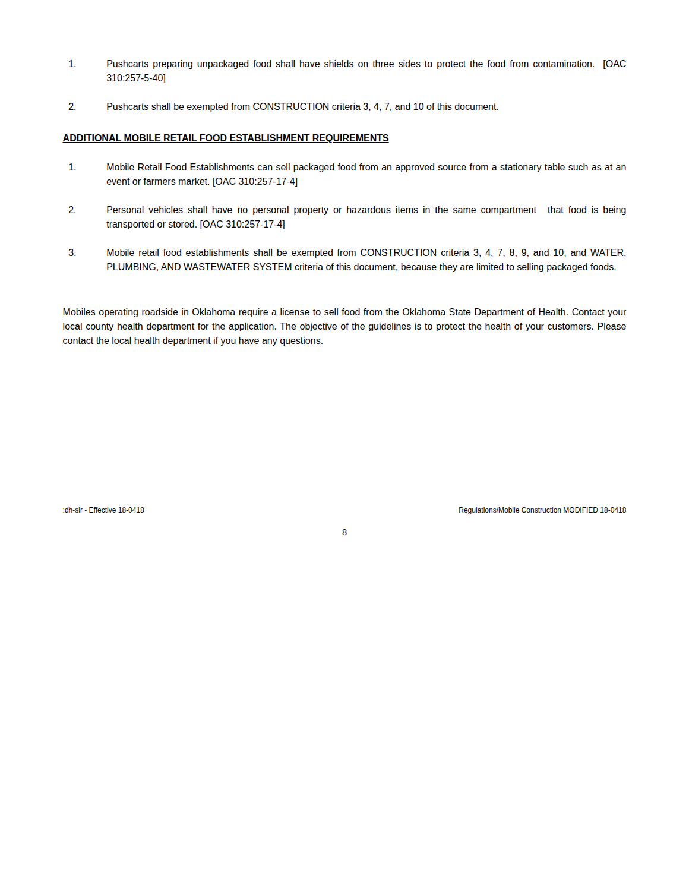Pushcarts preparing unpackaged food shall have shields on three sides to protect the food from contamination. [OAC 310:257-5-40]
Pushcarts shall be exempted from CONSTRUCTION criteria 3, 4, 7, and 10 of this document.
ADDITIONAL MOBILE RETAIL FOOD ESTABLISHMENT REQUIREMENTS
Mobile Retail Food Establishments can sell packaged food from an approved source from a stationary table such as at an event or farmers market. [OAC 310:257-17-4]
Personal vehicles shall have no personal property or hazardous items in the same compartment that food is being transported or stored. [OAC 310:257-17-4]
Mobile retail food establishments shall be exempted from CONSTRUCTION criteria 3, 4, 7, 8, 9, and 10, and WATER, PLUMBING, AND WASTEWATER SYSTEM criteria of this document, because they are limited to selling packaged foods.
Mobiles operating roadside in Oklahoma require a license to sell food from the Oklahoma State Department of Health. Contact your local county health department for the application. The objective of the guidelines is to protect the health of your customers. Please contact the local health department if you have any questions.
:dh-sir - Effective 18-0418 Regulations/Mobile Construction MODIFIED 18-0418
8